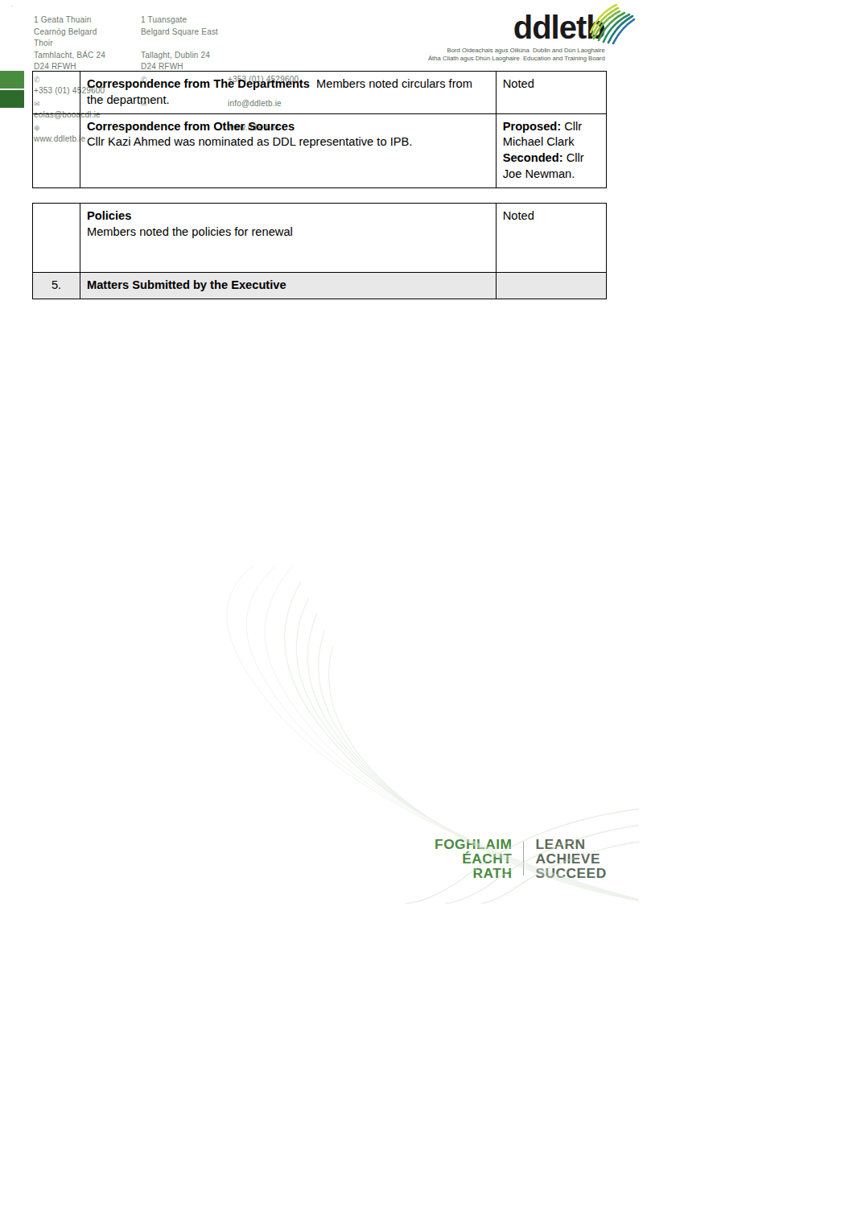ʼ
1 Geata Thuain 1 Tuansgate
Cearnóg Belgard Thoir Belgard Square East
Tamhlacht, BÁC 24 Tallaght, Dublin 24
D24 RFWH D24 RFWH
✆ +353 (01) 4529600✆ +353 (01) 4529600
✉ eolas@booacdl.ie✉ info@ddletb.ie
⊕ www.ddletb.ie⊕ www.ddletb.ie
ddletb
Bord Oideachais agus Oiliúna Dublin and Dún Laoghaire
Átha Cliath agus Dhún Laoghaire Education and Training Board
| | Correspondence from The Departments Members noted circulars from the department. | Noted |
| | Correspondence from Other Sources Cllr Kazi Ahmed was nominated as DDL representative to IPB. | Proposed: Cllr Michael Clark Seconded: Cllr Joe Newman. |
| | Policies Members noted the policies for renewal | Noted |
| 5. | Matters Submitted by the Executive | |
FOGHLAIM
ÉACHT
RATH
LEARN
ACHIEVE
SUCCEED